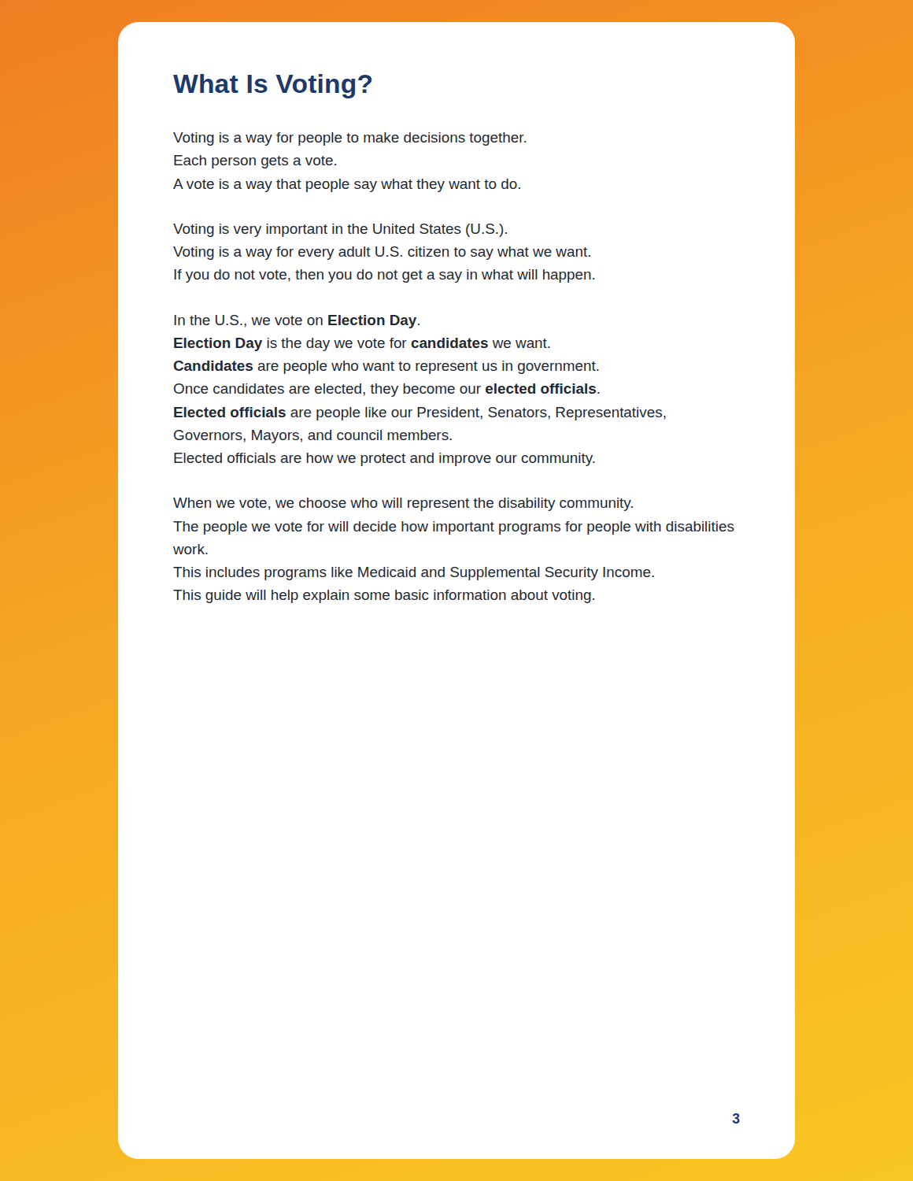What Is Voting?
Voting is a way for people to make decisions together.
Each person gets a vote.
A vote is a way that people say what they want to do.
Voting is very important in the United States (U.S.).
Voting is a way for every adult U.S. citizen to say what we want.
If you do not vote, then you do not get a say in what will happen.
In the U.S., we vote on Election Day.
Election Day is the day we vote for candidates we want.
Candidates are people who want to represent us in government.
Once candidates are elected, they become our elected officials.
Elected officials are people like our President, Senators, Representatives, Governors, Mayors, and council members.
Elected officials are how we protect and improve our community.
When we vote, we choose who will represent the disability community.
The people we vote for will decide how important programs for people with disabilities work.
This includes programs like Medicaid and Supplemental Security Income.
This guide will help explain some basic information about voting.
3